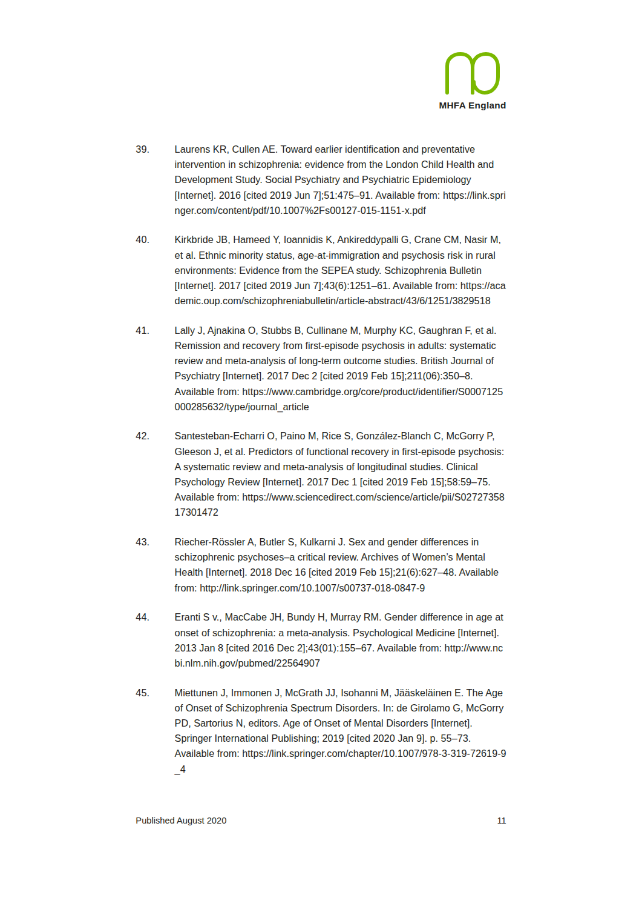MHFA England
Laurens KR, Cullen AE. Toward earlier identification and preventative intervention in schizophrenia: evidence from the London Child Health and Development Study. Social Psychiatry and Psychiatric Epidemiology [Internet]. 2016 [cited 2019 Jun 7];51:475–91. Available from: https://link.springer.com/content/pdf/10.1007%2Fs00127-015-1151-x.pdf
Kirkbride JB, Hameed Y, Ioannidis K, Ankireddypalli G, Crane CM, Nasir M, et al. Ethnic minority status, age-at-immigration and psychosis risk in rural environments: Evidence from the SEPEA study. Schizophrenia Bulletin [Internet]. 2017 [cited 2019 Jun 7];43(6):1251–61. Available from: https://academic.oup.com/schizophreniabulletin/article-abstract/43/6/1251/3829518
Lally J, Ajnakina O, Stubbs B, Cullinane M, Murphy KC, Gaughran F, et al. Remission and recovery from first-episode psychosis in adults: systematic review and meta-analysis of long-term outcome studies. British Journal of Psychiatry [Internet]. 2017 Dec 2 [cited 2019 Feb 15];211(06):350–8. Available from: https://www.cambridge.org/core/product/identifier/S0007125000285632/type/journal_article
Santesteban-Echarri O, Paino M, Rice S, González-Blanch C, McGorry P, Gleeson J, et al. Predictors of functional recovery in first-episode psychosis: A systematic review and meta-analysis of longitudinal studies. Clinical Psychology Review [Internet]. 2017 Dec 1 [cited 2019 Feb 15];58:59–75. Available from: https://www.sciencedirect.com/science/article/pii/S0272735817301472
Riecher-Rössler A, Butler S, Kulkarni J. Sex and gender differences in schizophrenic psychoses–a critical review. Archives of Women’s Mental Health [Internet]. 2018 Dec 16 [cited 2019 Feb 15];21(6):627–48. Available from: http://link.springer.com/10.1007/s00737-018-0847-9
Eranti S v., MacCabe JH, Bundy H, Murray RM. Gender difference in age at onset of schizophrenia: a meta-analysis. Psychological Medicine [Internet]. 2013 Jan 8 [cited 2016 Dec 2];43(01):155–67. Available from: http://www.ncbi.nlm.nih.gov/pubmed/22564907
Miettunen J, Immonen J, McGrath JJ, Isohanni M, Jääskeläinen E. The Age of Onset of Schizophrenia Spectrum Disorders. In: de Girolamo G, McGorry PD, Sartorius N, editors. Age of Onset of Mental Disorders [Internet]. Springer International Publishing; 2019 [cited 2020 Jan 9]. p. 55–73. Available from: https://link.springer.com/chapter/10.1007/978-3-319-72619-9_4
Published August 2020 11